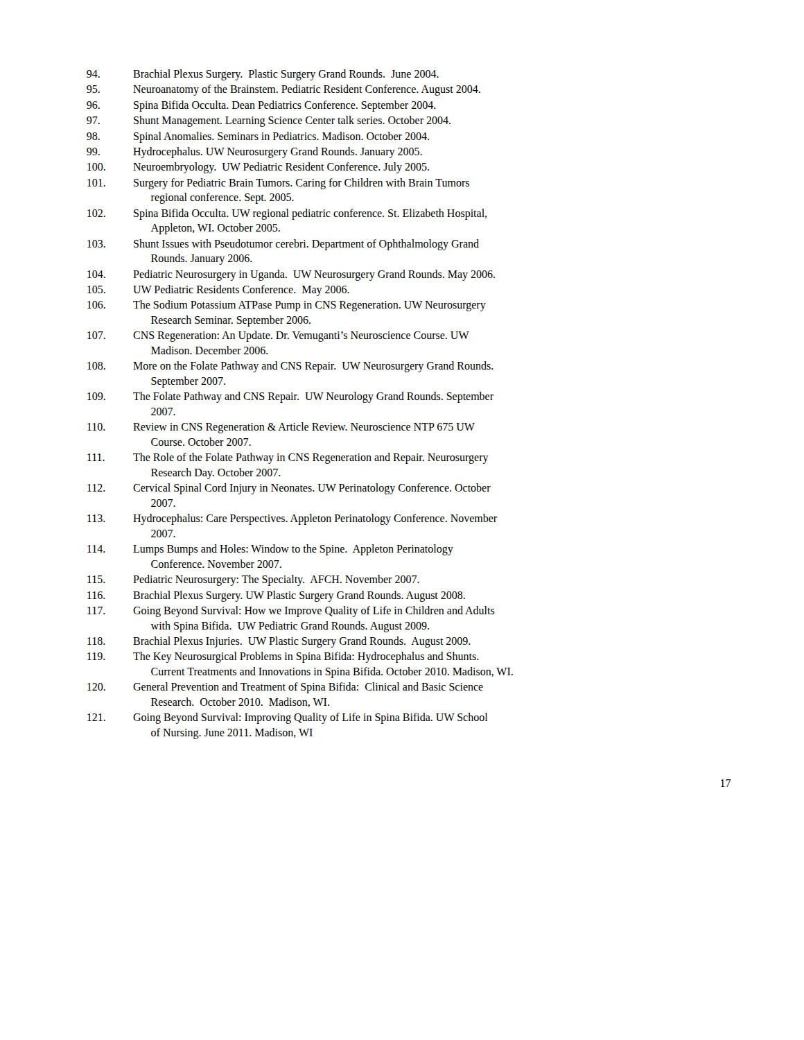94. Brachial Plexus Surgery. Plastic Surgery Grand Rounds. June 2004.
95. Neuroanatomy of the Brainstem. Pediatric Resident Conference. August 2004.
96. Spina Bifida Occulta. Dean Pediatrics Conference. September 2004.
97. Shunt Management. Learning Science Center talk series. October 2004.
98. Spinal Anomalies. Seminars in Pediatrics. Madison. October 2004.
99. Hydrocephalus. UW Neurosurgery Grand Rounds. January 2005.
100. Neuroembryology. UW Pediatric Resident Conference. July 2005.
101. Surgery for Pediatric Brain Tumors. Caring for Children with Brain Tumorsregional conference. Sept. 2005.
102. Spina Bifida Occulta. UW regional pediatric conference. St. Elizabeth Hospital,Appleton, WI. October 2005.
103. Shunt Issues with Pseudotumor cerebri. Department of Ophthalmology GrandRounds. January 2006.
104. Pediatric Neurosurgery in Uganda. UW Neurosurgery Grand Rounds. May 2006.
105. UW Pediatric Residents Conference. May 2006.
106. The Sodium Potassium ATPase Pump in CNS Regeneration. UW NeurosurgeryResearch Seminar. September 2006.
107. CNS Regeneration: An Update. Dr. Vemuganti’s Neuroscience Course. UWMadison. December 2006.
108. More on the Folate Pathway and CNS Repair. UW Neurosurgery Grand Rounds.September 2007.
109. The Folate Pathway and CNS Repair. UW Neurology Grand Rounds. September2007.
110. Review in CNS Regeneration & Article Review. Neuroscience NTP 675 UWCourse. October 2007.
111. The Role of the Folate Pathway in CNS Regeneration and Repair. NeurosurgeryResearch Day. October 2007.
112. Cervical Spinal Cord Injury in Neonates. UW Perinatology Conference. October2007.
113. Hydrocephalus: Care Perspectives. Appleton Perinatology Conference. November2007.
114. Lumps Bumps and Holes: Window to the Spine. Appleton PerinatologyConference. November 2007.
115. Pediatric Neurosurgery: The Specialty. AFCH. November 2007.
116. Brachial Plexus Surgery. UW Plastic Surgery Grand Rounds. August 2008.
117. Going Beyond Survival: How we Improve Quality of Life in Children and Adultswith Spina Bifida. UW Pediatric Grand Rounds. August 2009.
118. Brachial Plexus Injuries. UW Plastic Surgery Grand Rounds. August 2009.
119. The Key Neurosurgical Problems in Spina Bifida: Hydrocephalus and Shunts.Current Treatments and Innovations in Spina Bifida. October 2010. Madison, WI.
120. General Prevention and Treatment of Spina Bifida: Clinical and Basic ScienceResearch. October 2010. Madison, WI.
121. Going Beyond Survival: Improving Quality of Life in Spina Bifida. UW Schoolof Nursing. June 2011. Madison, WI
17